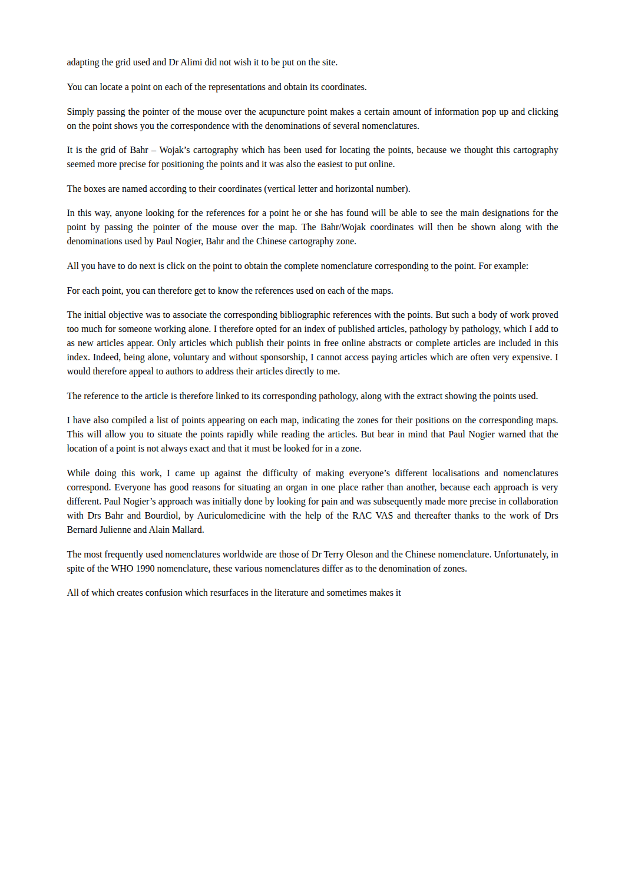adapting the grid used and Dr Alimi did not wish it to be put on the site.
You can locate a point on each of the representations and obtain its coordinates.
Simply passing the pointer of the mouse over the acupuncture point makes a certain amount of information pop up and clicking on the point shows you the correspondence with the denominations of several nomenclatures.
It is the grid of Bahr – Wojak’s cartography which has been used for locating the points, because we thought this cartography seemed more precise for positioning the points and it was also the easiest to put online.
The boxes are named according to their coordinates (vertical letter and horizontal number).
In this way, anyone looking for the references for a point he or she has found will be able to see the main designations for the point by passing the pointer of the mouse over the map. The Bahr/Wojak coordinates will then be shown along with the denominations used by Paul Nogier, Bahr and the Chinese cartography zone.
All you have to do next is click on the point to obtain the complete nomenclature corresponding to the point. For example:
For each point, you can therefore get to know the references used on each of the maps.
The initial objective was to associate the corresponding bibliographic references with the points. But such a body of work proved too much for someone working alone. I therefore opted for an index of published articles, pathology by pathology, which I add to as new articles appear. Only articles which publish their points in free online abstracts or complete articles are included in this index. Indeed, being alone, voluntary and without sponsorship, I cannot access paying articles which are often very expensive. I would therefore appeal to authors to address their articles directly to me.
The reference to the article is therefore linked to its corresponding pathology, along with the extract showing the points used.
I have also compiled a list of points appearing on each map, indicating the zones for their positions on the corresponding maps. This will allow you to situate the points rapidly while reading the articles. But bear in mind that Paul Nogier warned that the location of a point is not always exact and that it must be looked for in a zone.
While doing this work, I came up against the difficulty of making everyone’s different localisations and nomenclatures correspond. Everyone has good reasons for situating an organ in one place rather than another, because each approach is very different. Paul Nogier’s approach was initially done by looking for pain and was subsequently made more precise in collaboration with Drs Bahr and Bourdiol, by Auriculomedicine with the help of the RAC VAS and thereafter thanks to the work of Drs Bernard Julienne and Alain Mallard.
The most frequently used nomenclatures worldwide are those of Dr Terry Oleson and the Chinese nomenclature. Unfortunately, in spite of the WHO 1990 nomenclature, these various nomenclatures differ as to the denomination of zones.
All of which creates confusion which resurfaces in the literature and sometimes makes it